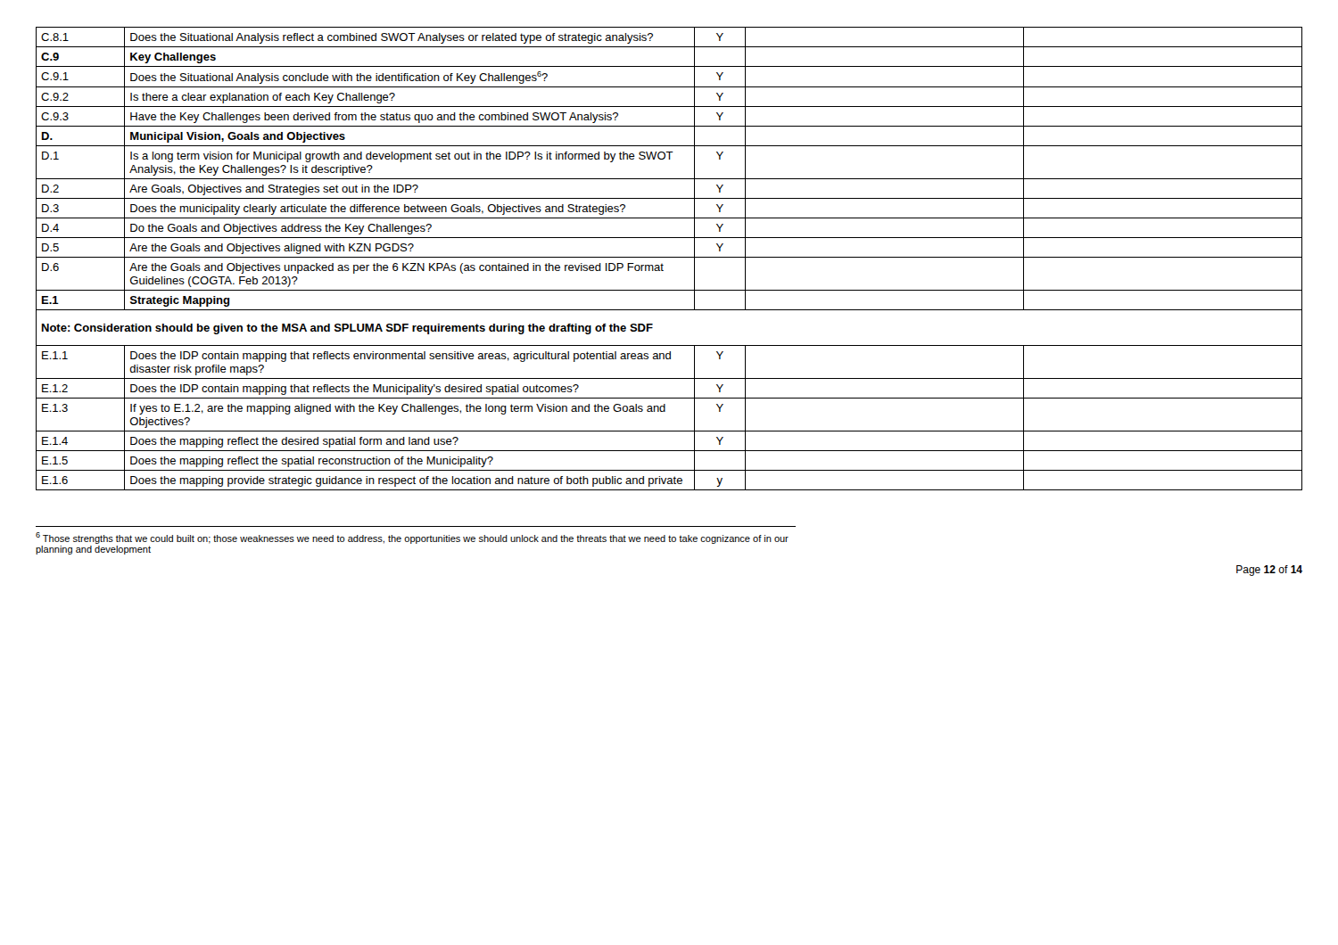| C.8.1 | Does the Situational Analysis reflect a combined SWOT Analyses or related type of strategic analysis? | Y | | |
| C.9 | Key Challenges | | | |
| C.9.1 | Does the Situational Analysis conclude with the identification of Key Challenges 6 ? | Y | | |
| C.9.2 | Is there a clear explanation of each Key Challenge? | Y | | |
| C.9.3 | Have the Key Challenges been derived from the status quo and the combined SWOT Analysis? | Y | | |
| D. | Municipal Vision, Goals and Objectives | | | |
| D.1 | Is a long term vision for Municipal growth and development set out in the IDP? Is it informed by the SWOT Analysis, the Key Challenges? Is it descriptive? | Y | | |
| D.2 | Are Goals, Objectives and Strategies set out in the IDP? | Y | | |
| D.3 | Does the municipality clearly articulate the difference between Goals, Objectives and Strategies? | Y | | |
| D.4 | Do the Goals and Objectives address the Key Challenges? | Y | | |
| D.5 | Are the Goals and Objectives aligned with KZN PGDS? | Y | | |
| D.6 | Are the Goals and Objectives unpacked as per the 6 KZN KPAs (as contained in the revised IDP Format Guidelines (COGTA. Feb 2013)? | | | |
| E.1 | Strategic Mapping | | | |
| Note: Consideration should be given to the MSA and SPLUMA SDF requirements during the drafting of the SDF |
| E.1.1 | Does the IDP contain mapping that reflects environmental sensitive areas, agricultural potential areas and disaster risk profile maps? | Y | | |
| E.1.2 | Does the IDP contain mapping that reflects the Municipality's desired spatial outcomes? | Y | | |
| E.1.3 | If yes to E.1.2, are the mapping aligned with the Key Challenges, the long term Vision and the Goals and Objectives? | Y | | |
| E.1.4 | Does the mapping reflect the desired spatial form and land use? | Y | | |
| E.1.5 | Does the mapping reflect the spatial reconstruction of the Municipality? | | | |
| E.1.6 | Does the mapping provide strategic guidance in respect of the location and nature of both public and private | y | | |
6 Those strengths that we could built on; those weaknesses we need to address, the opportunities we should unlock and the threats that we need to take cognizance of in our planning and development
Page 12 of 14